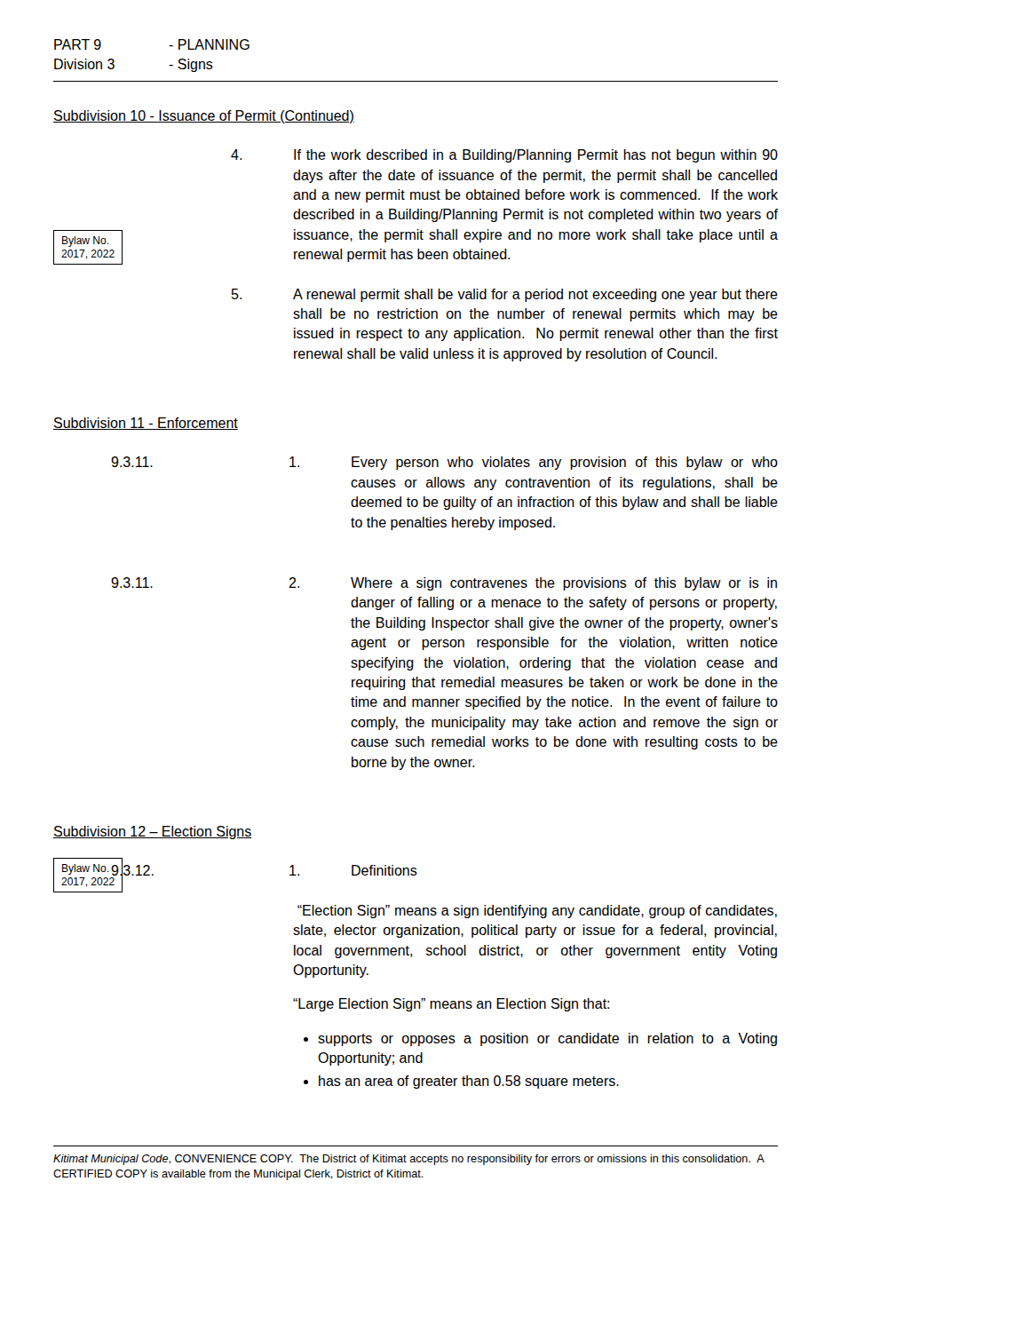PART 9 - PLANNING
Division 3 - Signs
Subdivision 10 - Issuance of Permit (Continued)
Bylaw No.
2017, 2022
4.
If the work described in a Building/Planning Permit has not begun within 90 days after the date of issuance of the permit, the permit shall be cancelled and a new permit must be obtained before work is commenced. If the work described in a Building/Planning Permit is not completed within two years of issuance, the permit shall expire and no more work shall take place until a renewal permit has been obtained.
5.
A renewal permit shall be valid for a period not exceeding one year but there shall be no restriction on the number of renewal permits which may be issued in respect to any application. No permit renewal other than the first renewal shall be valid unless it is approved by resolution of Council.
Subdivision 11 - Enforcement
9.3.11.
1.
Every person who violates any provision of this bylaw or who causes or allows any contravention of its regulations, shall be deemed to be guilty of an infraction of this bylaw and shall be liable to the penalties hereby imposed.
9.3.11.
2.
Where a sign contravenes the provisions of this bylaw or is in danger of falling or a menace to the safety of persons or property, the Building Inspector shall give the owner of the property, owner's agent or person responsible for the violation, written notice specifying the violation, ordering that the violation cease and requiring that remedial measures be taken or work be done in the time and manner specified by the notice. In the event of failure to comply, the municipality may take action and remove the sign or cause such remedial works to be done with resulting costs to be borne by the owner.
Subdivision 12 – Election Signs
Bylaw No.
2017, 2022
9.3.12.
1.
Definitions
“Election Sign” means a sign identifying any candidate, group of candidates, slate, elector organization, political party or issue for a federal, provincial, local government, school district, or other government entity Voting Opportunity.
“Large Election Sign” means an Election Sign that:
supports or opposes a position or candidate in relation to a Voting Opportunity; and
has an area of greater than 0.58 square meters.
Kitimat Municipal Code, CONVENIENCE COPY. The District of Kitimat accepts no responsibility for errors or omissions in this consolidation. A CERTIFIED COPY is available from the Municipal Clerk, District of Kitimat.